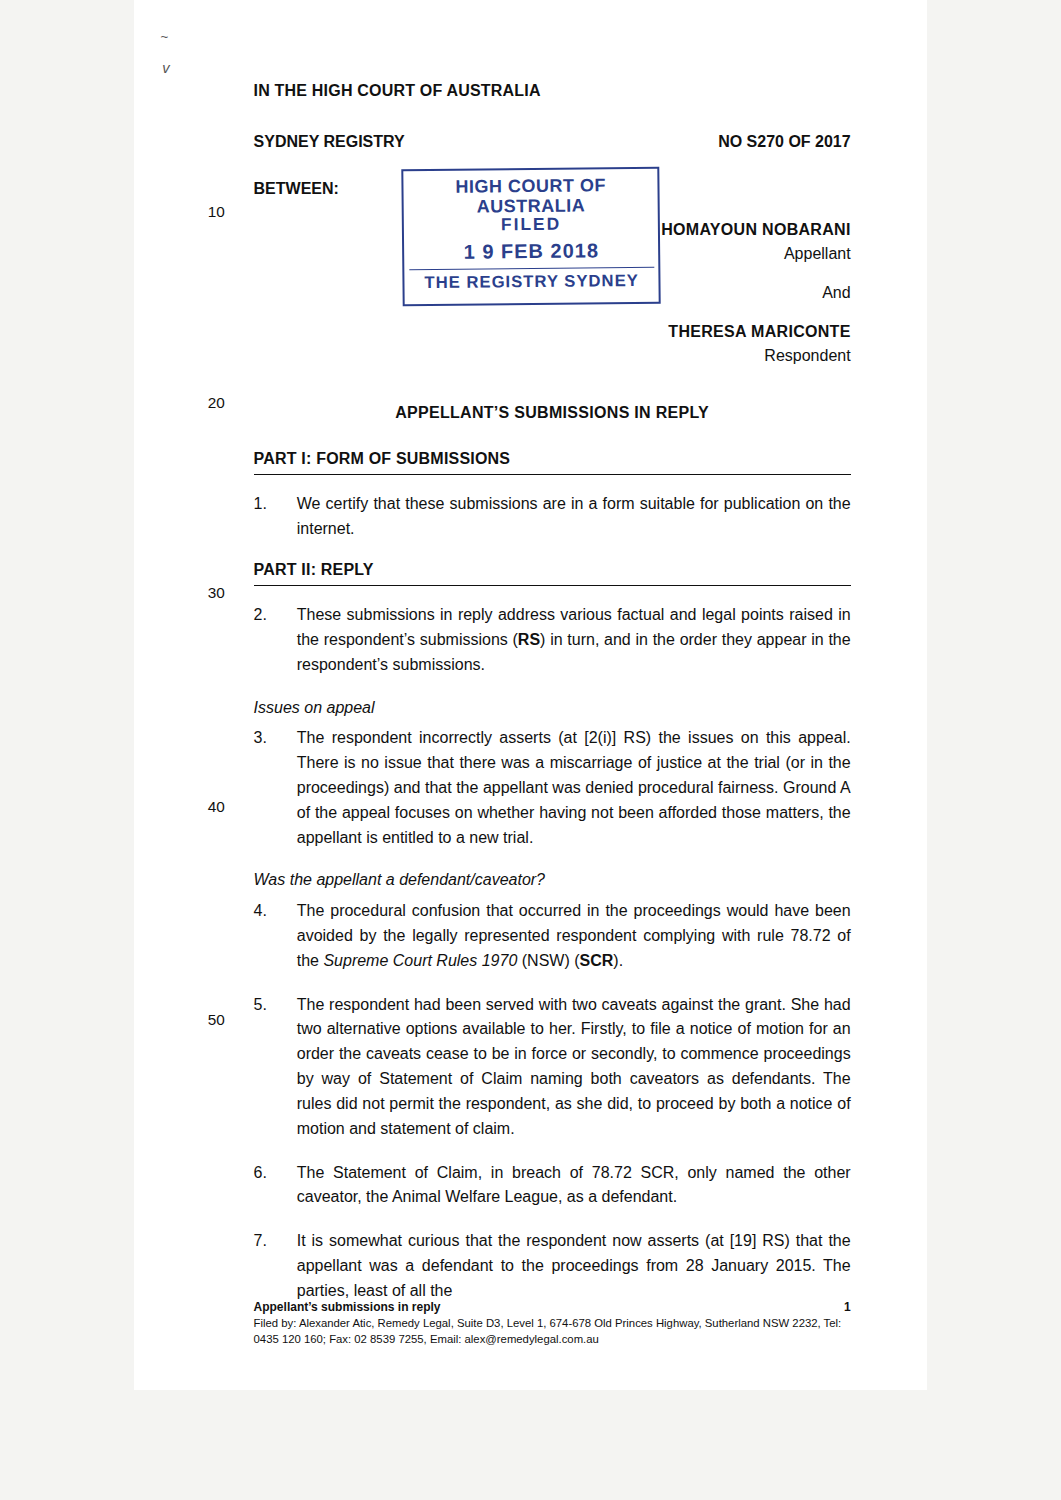~
v
10 20 30 40 50
IN THE HIGH COURT OF AUSTRALIA
SYDNEY REGISTRY
NO S270 OF 2017
BETWEEN:
HIGH COURT OF AUSTRALIA
FILED
1 9 FEB 2018
THE REGISTRY SYDNEY
HOMAYOUN NOBARANI
Appellant
And
THERESA MARICONTE
Respondent
APPELLANT’S SUBMISSIONS IN REPLY
PART I: FORM OF SUBMISSIONS
1.
We certify that these submissions are in a form suitable for publication on the internet.
PART II: REPLY
2.
These submissions in reply address various factual and legal points raised in the respondent’s submissions (RS) in turn, and in the order they appear in the respondent’s submissions.
Issues on appeal
3.
The respondent incorrectly asserts (at [2(i)] RS) the issues on this appeal. There is no issue that there was a miscarriage of justice at the trial (or in the proceedings) and that the appellant was denied procedural fairness. Ground A of the appeal focuses on whether having not been afforded those matters, the appellant is entitled to a new trial.
Was the appellant a defendant/caveator?
4.
The procedural confusion that occurred in the proceedings would have been avoided by the legally represented respondent complying with rule 78.72 of the Supreme Court Rules 1970 (NSW) (SCR).
5.
The respondent had been served with two caveats against the grant. She had two alternative options available to her. Firstly, to file a notice of motion for an order the caveats cease to be in force or secondly, to commence proceedings by way of Statement of Claim naming both caveators as defendants. The rules did not permit the respondent, as she did, to proceed by both a notice of motion and statement of claim.
6.
The Statement of Claim, in breach of 78.72 SCR, only named the other caveator, the Animal Welfare League, as a defendant.
7.
It is somewhat curious that the respondent now asserts (at [19] RS) that the appellant was a defendant to the proceedings from 28 January 2015. The parties, least of all the
Appellant’s submissions in reply 1
Filed by: Alexander Atic, Remedy Legal, Suite D3, Level 1, 674-678 Old Princes Highway, Sutherland NSW 2232, Tel: 0435 120 160; Fax: 02 8539 7255, Email: alex@remedylegal.com.au